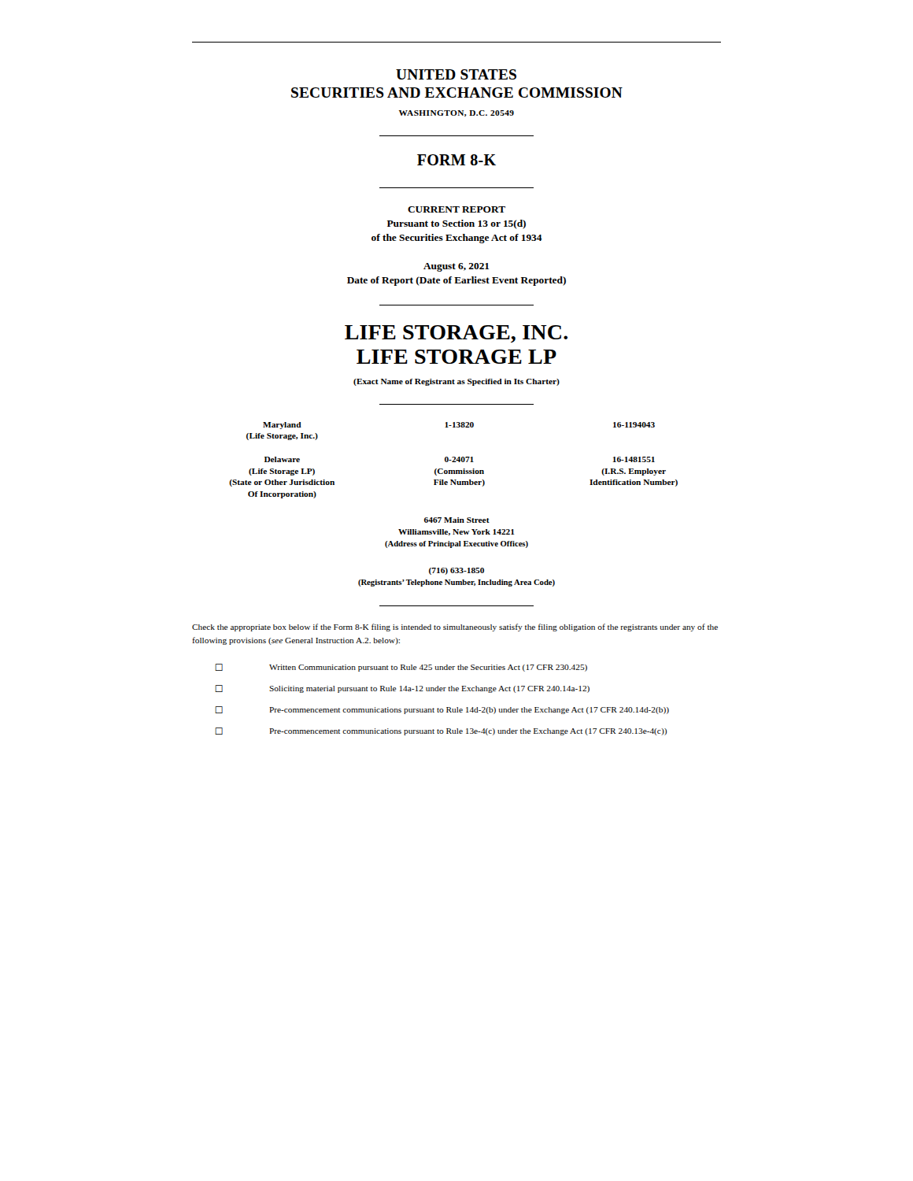UNITED STATES
SECURITIES AND EXCHANGE COMMISSION
WASHINGTON, D.C. 20549
FORM 8-K
CURRENT REPORT
Pursuant to Section 13 or 15(d)
of the Securities Exchange Act of 1934
August 6, 2021
Date of Report (Date of Earliest Event Reported)
LIFE STORAGE, INC.
LIFE STORAGE LP
(Exact Name of Registrant as Specified in Its Charter)
| Maryland | 1-13820 | 16-1194043 |
| (Life Storage, Inc.) | | |
| Delaware | 0-24071 | 16-1481551 |
| (Life Storage LP) | (Commission | (I.R.S. Employer |
| (State or Other Jurisdiction | File Number) | Identification Number) |
| Of Incorporation) | | |
6467 Main Street
Williamsville, New York 14221
(Address of Principal Executive Offices)
(716) 633-1850
(Registrants’ Telephone Number, Including Area Code)
Check the appropriate box below if the Form 8-K filing is intended to simultaneously satisfy the filing obligation of the registrants under any of the following provisions (see General Instruction A.2. below):
| ☐ | | Written Communication pursuant to Rule 425 under the Securities Act (17 CFR 230.425) |
| ☐ | | Soliciting material pursuant to Rule 14a-12 under the Exchange Act (17 CFR 240.14a-12) |
| ☐ | | Pre-commencement communications pursuant to Rule 14d-2(b) under the Exchange Act (17 CFR 240.14d-2(b)) |
| ☐ | | Pre-commencement communications pursuant to Rule 13e-4(c) under the Exchange Act (17 CFR 240.13e-4(c)) |